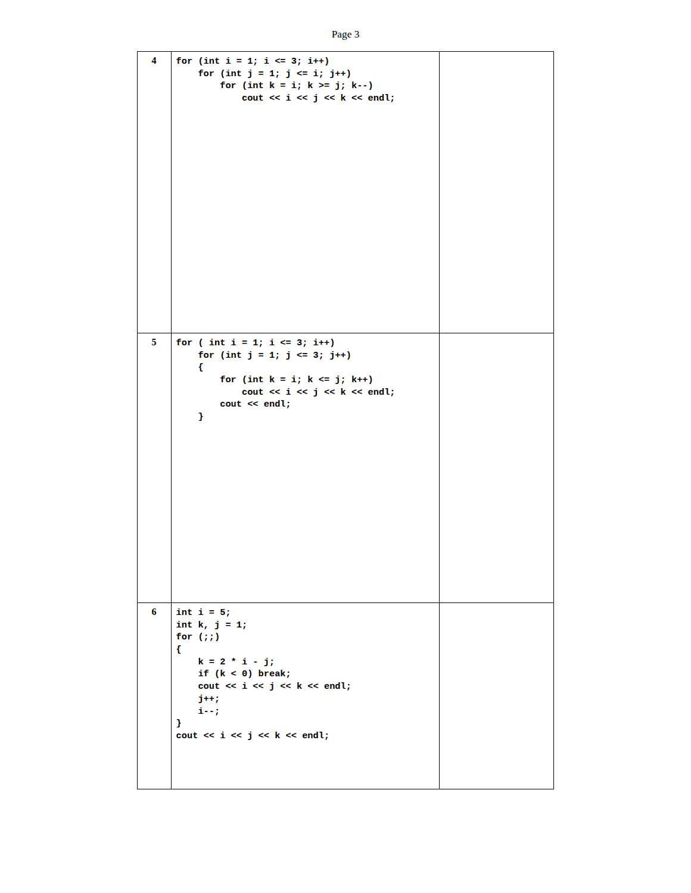Page 3
| 4 | for (int i = 1; i <= 3; i++) for (int j = 1; j <= i; j++) for (int k = i; k >= j; k--) cout << i << j << k << endl; | |
| 5 | for ( int i = 1; i <= 3; i++) for (int j = 1; j <= 3; j++) { for (int k = i; k <= j; k++) cout << i << j << k << endl; cout << endl; } | |
| 6 | int i = 5; int k, j = 1; for (;;) { k = 2 * i - j; if (k < 0) break; cout << i << j << k << endl; j++; i--; } cout << i << j << k << endl; | |